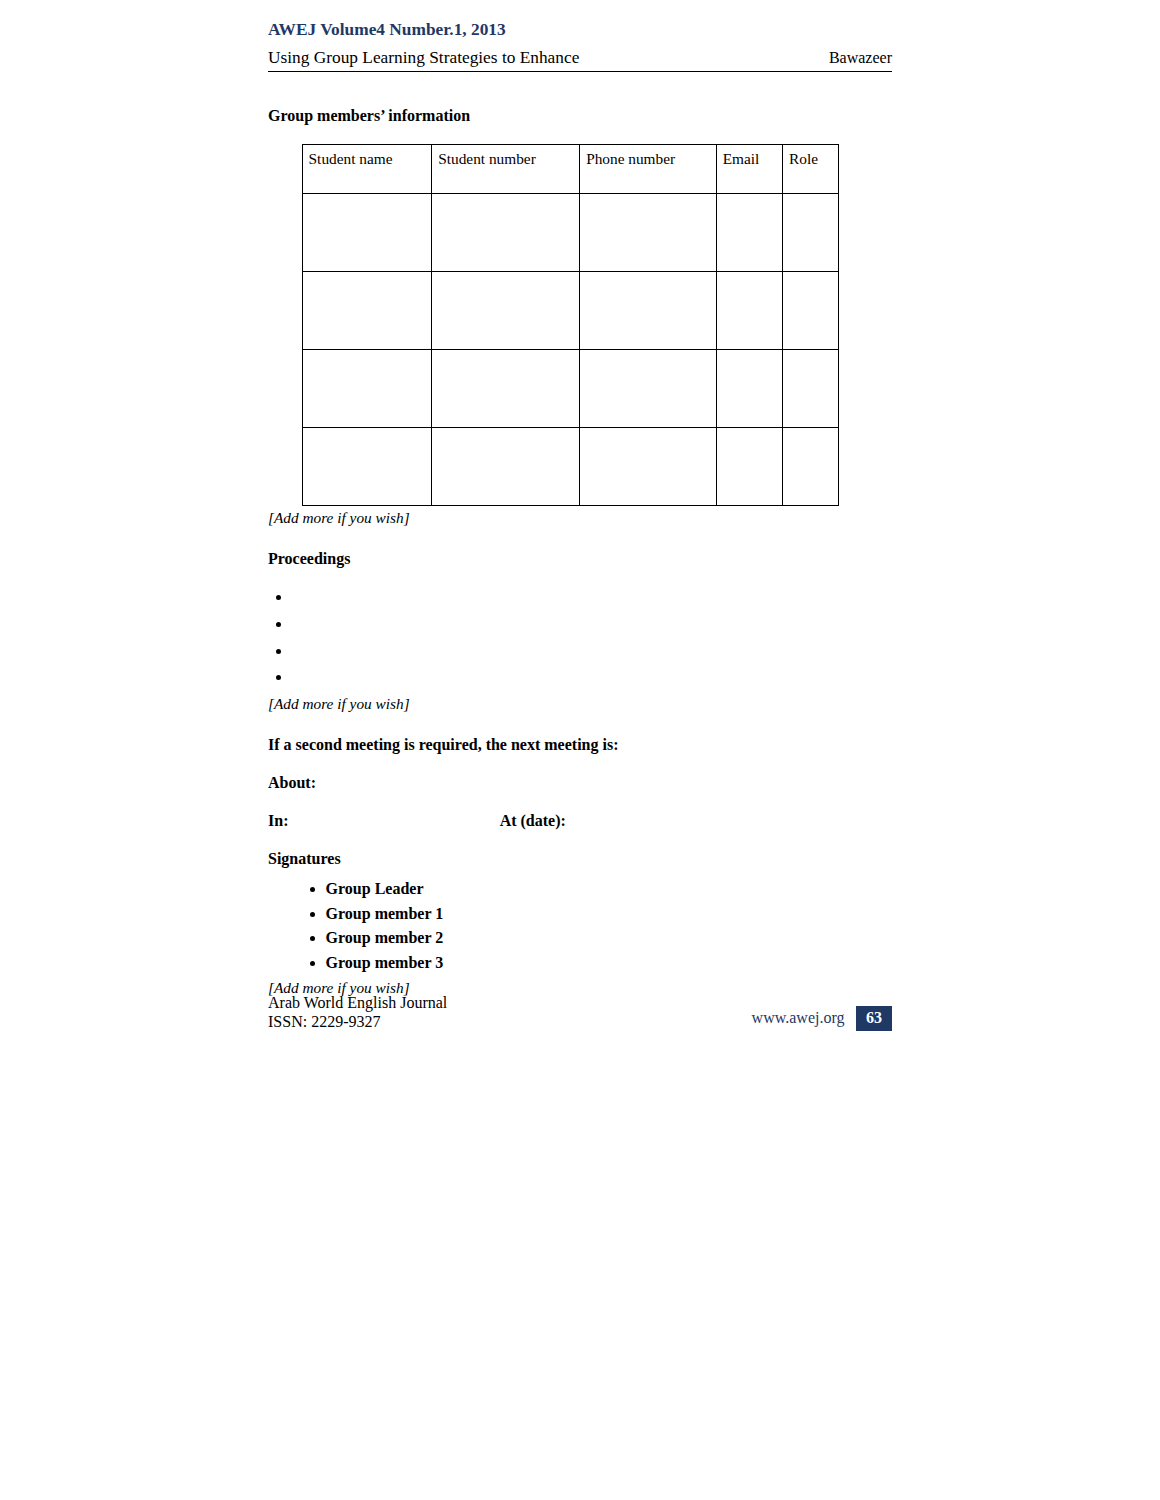AWEJ Volume4 Number.1, 2013
Using Group Learning Strategies to Enhance
Bawazeer
Group members’ information
| Student name | Student number | Phone number | Email | Role |
| --- | --- | --- | --- | --- |
[Add more if you wish]
Proceedings
[Add more if you wish]
If a second meeting is required, the next meeting is:
About:
In: At (date):
Signatures
Group Leader
Group member 1
Group member 2
Group member 3
[Add more if you wish]
Arab World English Journal
ISSN: 2229-9327
www.awej.org 63